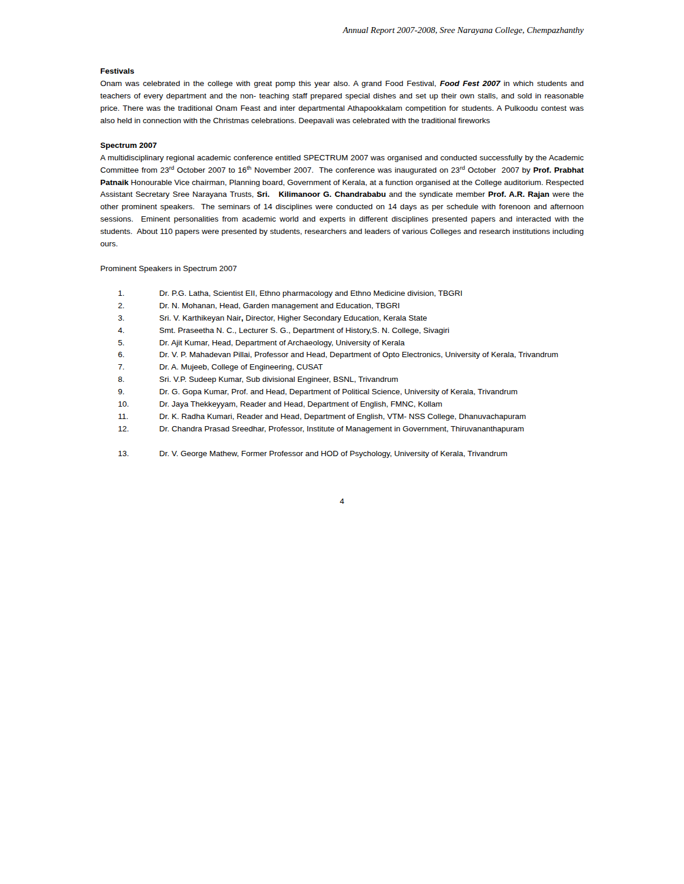Annual Report 2007-2008, Sree Narayana College, Chempazhanthy
Festivals
Onam was celebrated in the college with great pomp this year also. A grand Food Festival, Food Fest 2007 in which students and teachers of every department and the non- teaching staff prepared special dishes and set up their own stalls, and sold in reasonable price. There was the traditional Onam Feast and inter departmental Athapookkalam competition for students. A Pulkoodu contest was also held in connection with the Christmas celebrations. Deepavali was celebrated with the traditional fireworks
Spectrum 2007
A multidisciplinary regional academic conference entitled SPECTRUM 2007 was organised and conducted successfully by the Academic Committee from 23rd October 2007 to 16th November 2007. The conference was inaugurated on 23rd October 2007 by Prof. Prabhat Patnaik Honourable Vice chairman, Planning board, Government of Kerala, at a function organised at the College auditorium. Respected Assistant Secretary Sree Narayana Trusts, Sri. Kilimanoor G. Chandrababu and the syndicate member Prof. A.R. Rajan were the other prominent speakers. The seminars of 14 disciplines were conducted on 14 days as per schedule with forenoon and afternoon sessions. Eminent personalities from academic world and experts in different disciplines presented papers and interacted with the students. About 110 papers were presented by students, researchers and leaders of various Colleges and research institutions including ours.
Prominent Speakers in Spectrum 2007
Dr. P.G. Latha, Scientist EII, Ethno pharmacology and Ethno Medicine division, TBGRI
Dr. N. Mohanan, Head, Garden management and Education, TBGRI
Sri. V. Karthikeyan Nair, Director, Higher Secondary Education, Kerala State
Smt. Praseetha N. C., Lecturer S. G., Department of History,S. N. College, Sivagiri
Dr. Ajit Kumar, Head, Department of Archaeology, University of Kerala
Dr. V. P. Mahadevan Pillai, Professor and Head, Department of Opto Electronics, University of Kerala, Trivandrum
Dr. A. Mujeeb, College of Engineering, CUSAT
Sri. V.P. Sudeep Kumar, Sub divisional Engineer, BSNL, Trivandrum
Dr. G. Gopa Kumar, Prof. and Head, Department of Political Science, University of Kerala, Trivandrum
Dr. Jaya Thekkeyyam, Reader and Head, Department of English, FMNC, Kollam
Dr. K. Radha Kumari, Reader and Head, Department of English, VTM- NSS College, Dhanuvachapuram
Dr. Chandra Prasad Sreedhar, Professor, Institute of Management in Government, Thiruvananthapuram
Dr. V. George Mathew, Former Professor and HOD of Psychology, University of Kerala, Trivandrum
4